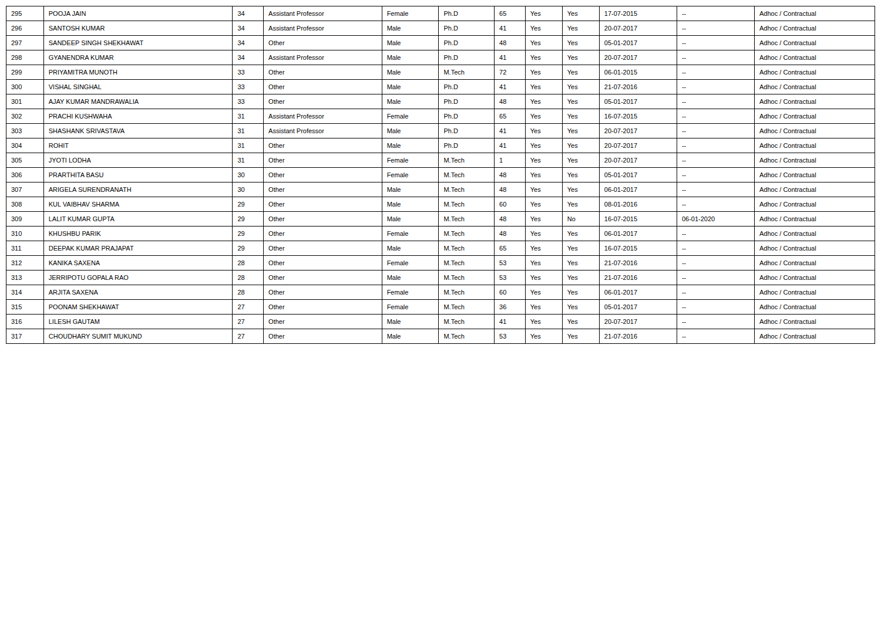| 295 | POOJA JAIN | 34 | Assistant Professor | Female | Ph.D | 65 | Yes | Yes | 17-07-2015 | -- | Adhoc / Contractual |
| 296 | SANTOSH KUMAR | 34 | Assistant Professor | Male | Ph.D | 41 | Yes | Yes | 20-07-2017 | -- | Adhoc / Contractual |
| 297 | SANDEEP SINGH SHEKHAWAT | 34 | Other | Male | Ph.D | 48 | Yes | Yes | 05-01-2017 | -- | Adhoc / Contractual |
| 298 | GYANENDRA KUMAR | 34 | Assistant Professor | Male | Ph.D | 41 | Yes | Yes | 20-07-2017 | -- | Adhoc / Contractual |
| 299 | PRIYAMITRA MUNOTH | 33 | Other | Male | M.Tech | 72 | Yes | Yes | 06-01-2015 | -- | Adhoc / Contractual |
| 300 | VISHAL SINGHAL | 33 | Other | Male | Ph.D | 41 | Yes | Yes | 21-07-2016 | -- | Adhoc / Contractual |
| 301 | AJAY KUMAR MANDRAWALIA | 33 | Other | Male | Ph.D | 48 | Yes | Yes | 05-01-2017 | -- | Adhoc / Contractual |
| 302 | PRACHI KUSHWAHA | 31 | Assistant Professor | Female | Ph.D | 65 | Yes | Yes | 16-07-2015 | -- | Adhoc / Contractual |
| 303 | SHASHANK SRIVASTAVA | 31 | Assistant Professor | Male | Ph.D | 41 | Yes | Yes | 20-07-2017 | -- | Adhoc / Contractual |
| 304 | ROHIT | 31 | Other | Male | Ph.D | 41 | Yes | Yes | 20-07-2017 | -- | Adhoc / Contractual |
| 305 | JYOTI LODHA | 31 | Other | Female | M.Tech | 1 | Yes | Yes | 20-07-2017 | -- | Adhoc / Contractual |
| 306 | PRARTHITA BASU | 30 | Other | Female | M.Tech | 48 | Yes | Yes | 05-01-2017 | -- | Adhoc / Contractual |
| 307 | ARIGELA SURENDRANATH | 30 | Other | Male | M.Tech | 48 | Yes | Yes | 06-01-2017 | -- | Adhoc / Contractual |
| 308 | KUL VAIBHAV SHARMA | 29 | Other | Male | M.Tech | 60 | Yes | Yes | 08-01-2016 | -- | Adhoc / Contractual |
| 309 | LALIT KUMAR GUPTA | 29 | Other | Male | M.Tech | 48 | Yes | No | 16-07-2015 | 06-01-2020 | Adhoc / Contractual |
| 310 | KHUSHBU PARIK | 29 | Other | Female | M.Tech | 48 | Yes | Yes | 06-01-2017 | -- | Adhoc / Contractual |
| 311 | DEEPAK KUMAR PRAJAPAT | 29 | Other | Male | M.Tech | 65 | Yes | Yes | 16-07-2015 | -- | Adhoc / Contractual |
| 312 | KANIKA SAXENA | 28 | Other | Female | M.Tech | 53 | Yes | Yes | 21-07-2016 | -- | Adhoc / Contractual |
| 313 | JERRIPOTU GOPALA RAO | 28 | Other | Male | M.Tech | 53 | Yes | Yes | 21-07-2016 | -- | Adhoc / Contractual |
| 314 | ARJITA SAXENA | 28 | Other | Female | M.Tech | 60 | Yes | Yes | 06-01-2017 | -- | Adhoc / Contractual |
| 315 | POONAM SHEKHAWAT | 27 | Other | Female | M.Tech | 36 | Yes | Yes | 05-01-2017 | -- | Adhoc / Contractual |
| 316 | LILESH GAUTAM | 27 | Other | Male | M.Tech | 41 | Yes | Yes | 20-07-2017 | -- | Adhoc / Contractual |
| 317 | CHOUDHARY SUMIT MUKUND | 27 | Other | Male | M.Tech | 53 | Yes | Yes | 21-07-2016 | -- | Adhoc / Contractual |